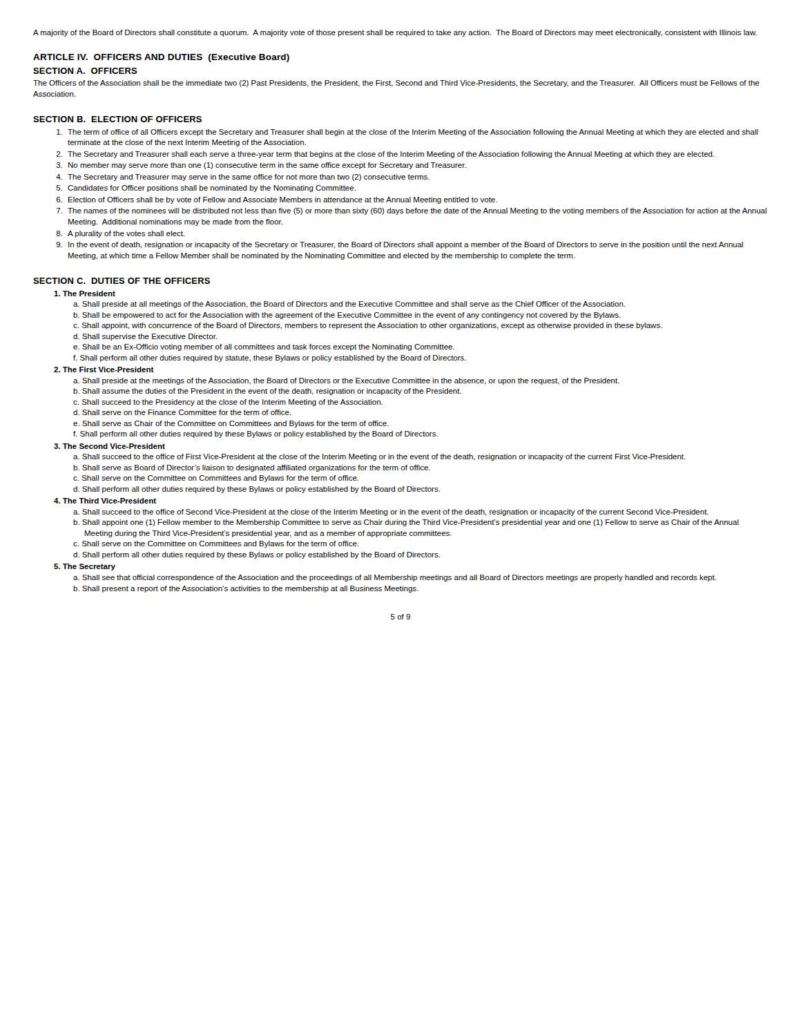A majority of the Board of Directors shall constitute a quorum. A majority vote of those present shall be required to take any action. The Board of Directors may meet electronically, consistent with Illinois law.
ARTICLE IV. OFFICERS AND DUTIES (Executive Board)
SECTION A. OFFICERS
The Officers of the Association shall be the immediate two (2) Past Presidents, the President, the First, Second and Third Vice-Presidents, the Secretary, and the Treasurer. All Officers must be Fellows of the Association.
SECTION B. ELECTION OF OFFICERS
The term of office of all Officers except the Secretary and Treasurer shall begin at the close of the Interim Meeting of the Association following the Annual Meeting at which they are elected and shall terminate at the close of the next Interim Meeting of the Association.
The Secretary and Treasurer shall each serve a three-year term that begins at the close of the Interim Meeting of the Association following the Annual Meeting at which they are elected.
No member may serve more than one (1) consecutive term in the same office except for Secretary and Treasurer.
The Secretary and Treasurer may serve in the same office for not more than two (2) consecutive terms.
Candidates for Officer positions shall be nominated by the Nominating Committee.
Election of Officers shall be by vote of Fellow and Associate Members in attendance at the Annual Meeting entitled to vote.
The names of the nominees will be distributed not less than five (5) or more than sixty (60) days before the date of the Annual Meeting to the voting members of the Association for action at the Annual Meeting. Additional nominations may be made from the floor.
A plurality of the votes shall elect.
In the event of death, resignation or incapacity of the Secretary or Treasurer, the Board of Directors shall appoint a member of the Board of Directors to serve in the position until the next Annual Meeting, at which time a Fellow Member shall be nominated by the Nominating Committee and elected by the membership to complete the term.
SECTION C. DUTIES OF THE OFFICERS
The President
Shall preside at all meetings of the Association, the Board of Directors and the Executive Committee and shall serve as the Chief Officer of the Association.
Shall be empowered to act for the Association with the agreement of the Executive Committee in the event of any contingency not covered by the Bylaws.
Shall appoint, with concurrence of the Board of Directors, members to represent the Association to other organizations, except as otherwise provided in these bylaws.
Shall supervise the Executive Director.
Shall be an Ex-Officio voting member of all committees and task forces except the Nominating Committee.
Shall perform all other duties required by statute, these Bylaws or policy established by the Board of Directors.
The First Vice-President
Shall preside at the meetings of the Association, the Board of Directors or the Executive Committee in the absence, or upon the request, of the President.
Shall assume the duties of the President in the event of the death, resignation or incapacity of the President.
Shall succeed to the Presidency at the close of the Interim Meeting of the Association.
Shall serve on the Finance Committee for the term of office.
Shall serve as Chair of the Committee on Committees and Bylaws for the term of office.
Shall perform all other duties required by these Bylaws or policy established by the Board of Directors.
The Second Vice-President
Shall succeed to the office of First Vice-President at the close of the Interim Meeting or in the event of the death, resignation or incapacity of the current First Vice-President.
Shall serve as Board of Director’s liaison to designated affiliated organizations for the term of office.
Shall serve on the Committee on Committees and Bylaws for the term of office.
Shall perform all other duties required by these Bylaws or policy established by the Board of Directors.
The Third Vice-President
Shall succeed to the office of Second Vice-President at the close of the Interim Meeting or in the event of the death, resignation or incapacity of the current Second Vice-President.
Shall appoint one (1) Fellow member to the Membership Committee to serve as Chair during the Third Vice-President’s presidential year and one (1) Fellow to serve as Chair of the Annual Meeting during the Third Vice-President’s presidential year, and as a member of appropriate committees.
Shall serve on the Committee on Committees and Bylaws for the term of office.
Shall perform all other duties required by these Bylaws or policy established by the Board of Directors.
The Secretary
Shall see that official correspondence of the Association and the proceedings of all Membership meetings and all Board of Directors meetings are properly handled and records kept.
Shall present a report of the Association’s activities to the membership at all Business Meetings.
5 of 9